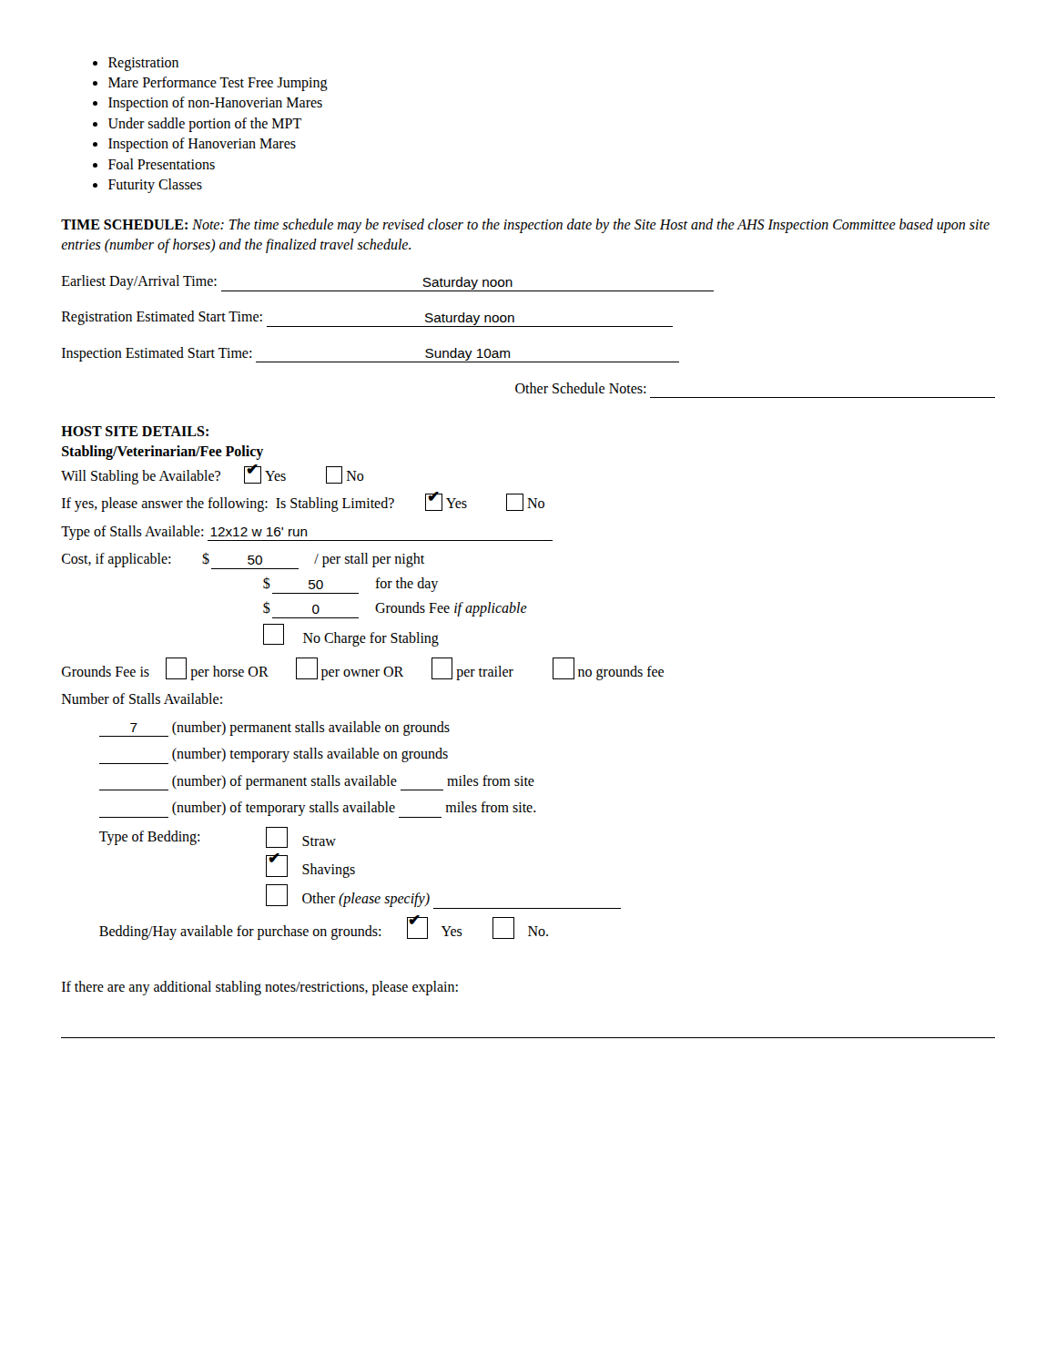Registration
Mare Performance Test Free Jumping
Inspection of non-Hanoverian Mares
Under saddle portion of the MPT
Inspection of Hanoverian Mares
Foal Presentations
Futurity Classes
TIME SCHEDULE: Note: The time schedule may be revised closer to the inspection date by the Site Host and the AHS Inspection Committee based upon site entries (number of horses) and the finalized travel schedule.
Earliest Day/Arrival Time: Saturday noon
Registration Estimated Start Time: Saturday noon
Inspection Estimated Start Time: Sunday 10am
Other Schedule Notes:
HOST SITE DETAILS:
Stabling/Veterinarian/Fee Policy
Will Stabling be Available? Yes No
If yes, please answer the following: Is Stabling Limited? Yes No
Type of Stalls Available: 12x12 w 16' run
Cost, if applicable: $50 / per stall per night
$50 for the day
$0 Grounds Fee if applicable
No Charge for Stabling
Grounds Fee is per horse OR per owner OR per trailer no grounds fee
Number of Stalls Available:
7 (number) permanent stalls available on grounds
(number) temporary stalls available on grounds
(number) of permanent stalls available miles from site
(number) of temporary stalls available miles from site.
Type of Bedding: Straw
Shavings
Other (please specify)
Bedding/Hay available for purchase on grounds: Yes No.
If there are any additional stabling notes/restrictions, please explain: